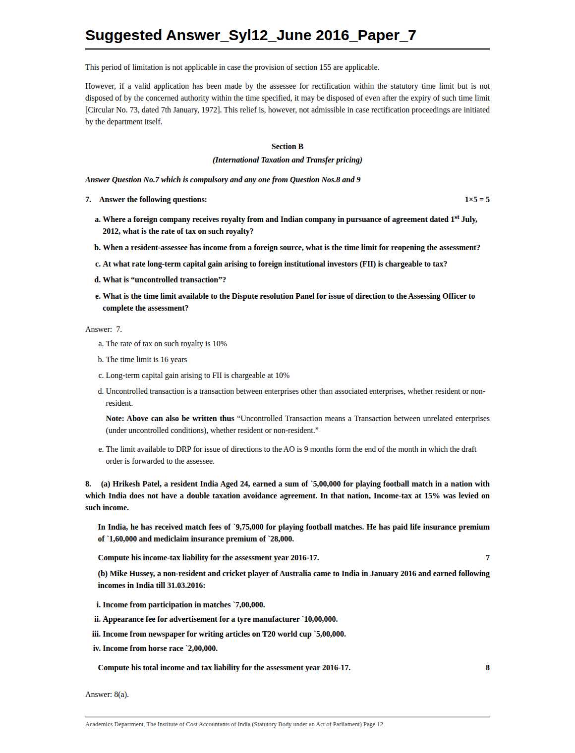Suggested Answer_Syl12_June 2016_Paper_7
This period of limitation is not applicable in case the provision of section 155 are applicable.
However, if a valid application has been made by the assessee for rectification within the statutory time limit but is not disposed of by the concerned authority within the time specified, it may be disposed of even after the expiry of such time limit [Circular No. 73, dated 7th January, 1972]. This relief is, however, not admissible in case rectification proceedings are initiated by the department itself.
Section B
(International Taxation and Transfer pricing)
Answer Question No.7 which is compulsory and any one from Question Nos.8 and 9
1×5 = 5
7. Answer the following questions:
Where a foreign company receives royalty from and Indian company in pursuance of agreement dated 1st July, 2012, what is the rate of tax on such royalty?
When a resident-assessee has income from a foreign source, what is the time limit for reopening the assessment?
At what rate long-term capital gain arising to foreign institutional investors (FII) is chargeable to tax?
What is “uncontrolled transaction”?
What is the time limit available to the Dispute resolution Panel for issue of direction to the Assessing Officer to complete the assessment?
Answer: 7.
The rate of tax on such royalty is 10%
The time limit is 16 years
Long-term capital gain arising to FII is chargeable at 10%
Uncontrolled transaction is a transaction between enterprises other than associated enterprises, whether resident or non-resident.
Note: Above can also be written thus “Uncontrolled Transaction means a Transaction between unrelated enterprises (under uncontrolled conditions), whether resident or non-resident.”
The limit available to DRP for issue of directions to the AO is 9 months form the end of the month in which the draft order is forwarded to the assessee.
8. (a) Hrikesh Patel, a resident India Aged 24, earned a sum of `5,00,000 for playing football match in a nation with which India does not have a double taxation avoidance agreement. In that nation, Income-tax at 15% was levied on such income.
In India, he has received match fees of `9,75,000 for playing football matches. He has paid life insurance premium of `1,60,000 and mediclaim insurance premium of `28,000.
7
Compute his income-tax liability for the assessment year 2016-17.
(b) Mike Hussey, a non-resident and cricket player of Australia came to India in January 2016 and earned following incomes in India till 31.03.2016:
Income from participation in matches `7,00,000.
Appearance fee for advertisement for a tyre manufacturer `10,00,000.
Income from newspaper for writing articles on T20 world cup `5,00,000.
Income from horse race `2,00,000.
8
Compute his total income and tax liability for the assessment year 2016-17.
Answer: 8(a).
Academics Department, The Institute of Cost Accountants of India (Statutory Body under an Act of Parliament) Page 12